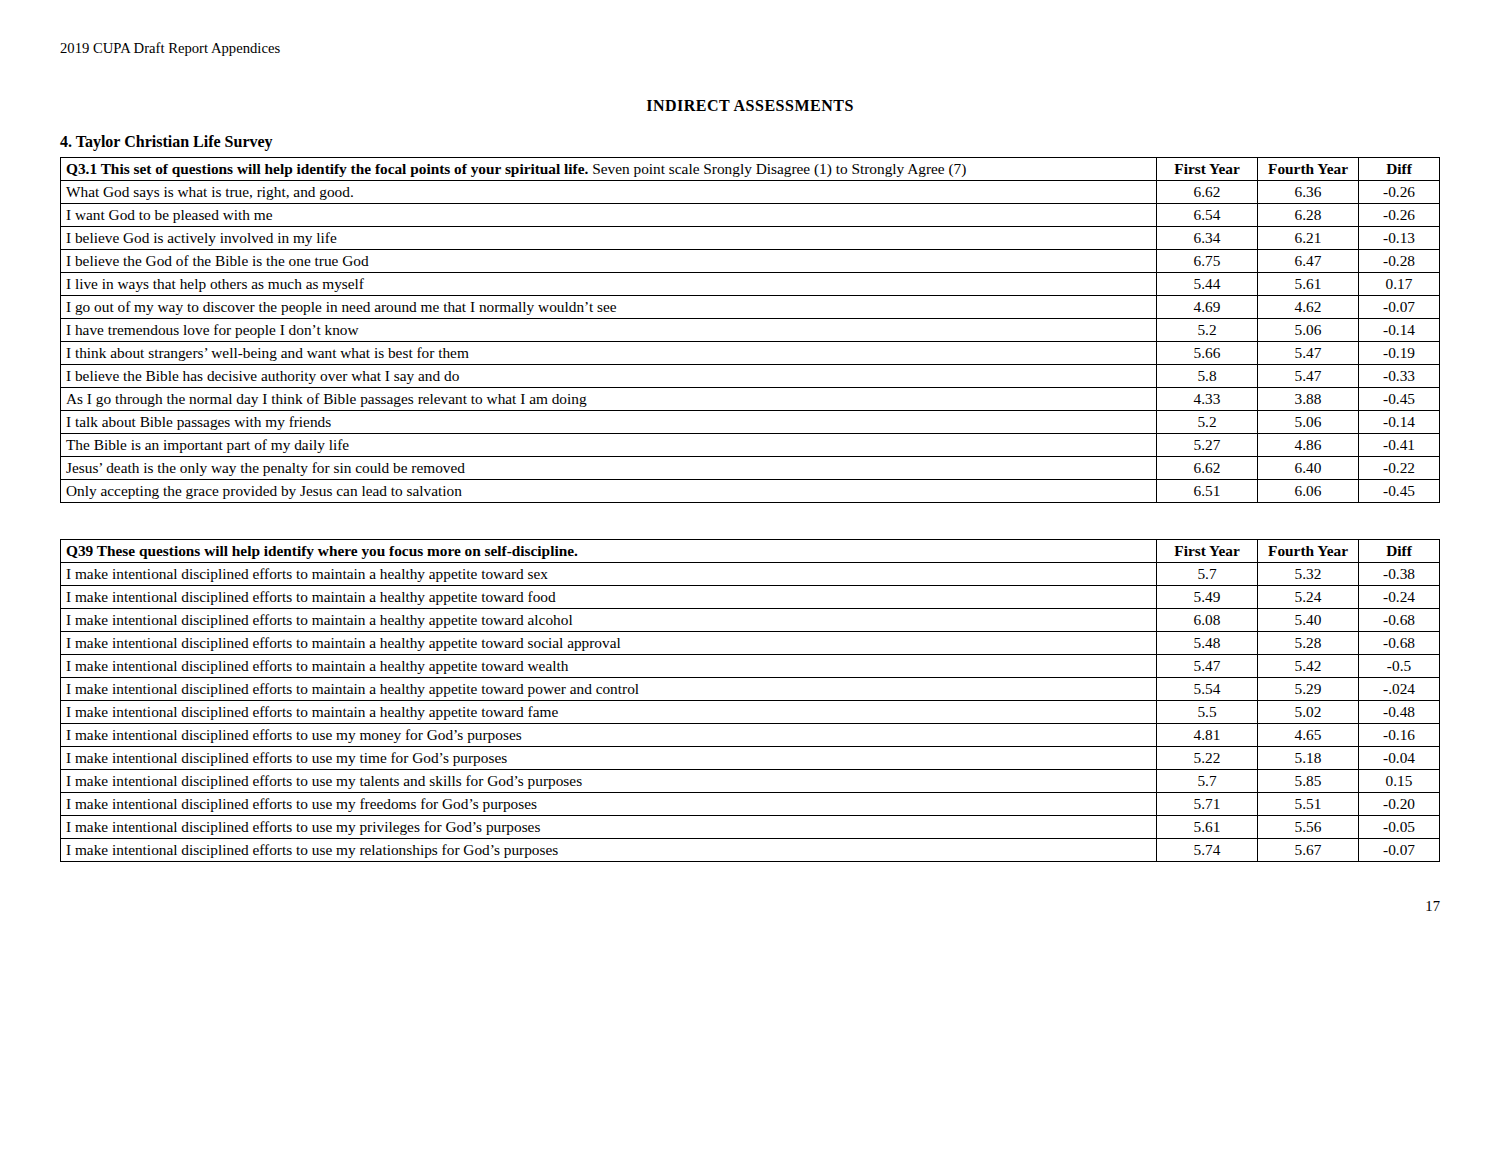2019 CUPA Draft Report Appendices
INDIRECT ASSESSMENTS
4. Taylor Christian Life Survey
| Q3.1 This set of questions will help identify the focal points of your spiritual life. Seven point scale Srongly Disagree (1) to Strongly Agree (7) | First Year | Fourth Year | Diff |
| --- | --- | --- | --- |
| What God says is what is true, right, and good. | 6.62 | 6.36 | -0.26 |
| I want God to be pleased with me | 6.54 | 6.28 | -0.26 |
| I believe God is actively involved in my life | 6.34 | 6.21 | -0.13 |
| I believe the God of the Bible is the one true God | 6.75 | 6.47 | -0.28 |
| I live in ways that help others as much as myself | 5.44 | 5.61 | 0.17 |
| I go out of my way to discover the people in need around me that I normally wouldn’t see | 4.69 | 4.62 | -0.07 |
| I have tremendous love for people I don’t know | 5.2 | 5.06 | -0.14 |
| I think about strangers’ well-being and want what is best for them | 5.66 | 5.47 | -0.19 |
| I believe the Bible has decisive authority over what I say and do | 5.8 | 5.47 | -0.33 |
| As I go through the normal day I think of Bible passages relevant to what I am doing | 4.33 | 3.88 | -0.45 |
| I talk about Bible passages with my friends | 5.2 | 5.06 | -0.14 |
| The Bible is an important part of my daily life | 5.27 | 4.86 | -0.41 |
| Jesus’ death is the only way the penalty for sin could be removed | 6.62 | 6.40 | -0.22 |
| Only accepting the grace provided by Jesus can lead to salvation | 6.51 | 6.06 | -0.45 |
| Q39 These questions will help identify where you focus more on self-discipline. | First Year | Fourth Year | Diff |
| --- | --- | --- | --- |
| I make intentional disciplined efforts to maintain a healthy appetite toward sex | 5.7 | 5.32 | -0.38 |
| I make intentional disciplined efforts to maintain a healthy appetite toward food | 5.49 | 5.24 | -0.24 |
| I make intentional disciplined efforts to maintain a healthy appetite toward alcohol | 6.08 | 5.40 | -0.68 |
| I make intentional disciplined efforts to maintain a healthy appetite toward social approval | 5.48 | 5.28 | -0.68 |
| I make intentional disciplined efforts to maintain a healthy appetite toward wealth | 5.47 | 5.42 | -0.5 |
| I make intentional disciplined efforts to maintain a healthy appetite toward power and control | 5.54 | 5.29 | -.024 |
| I make intentional disciplined efforts to maintain a healthy appetite toward fame | 5.5 | 5.02 | -0.48 |
| I make intentional disciplined efforts to use my money for God’s purposes | 4.81 | 4.65 | -0.16 |
| I make intentional disciplined efforts to use my time for God’s purposes | 5.22 | 5.18 | -0.04 |
| I make intentional disciplined efforts to use my talents and skills for God’s purposes | 5.7 | 5.85 | 0.15 |
| I make intentional disciplined efforts to use my freedoms for God’s purposes | 5.71 | 5.51 | -0.20 |
| I make intentional disciplined efforts to use my privileges for God’s purposes | 5.61 | 5.56 | -0.05 |
| I make intentional disciplined efforts to use my relationships for God’s purposes | 5.74 | 5.67 | -0.07 |
17